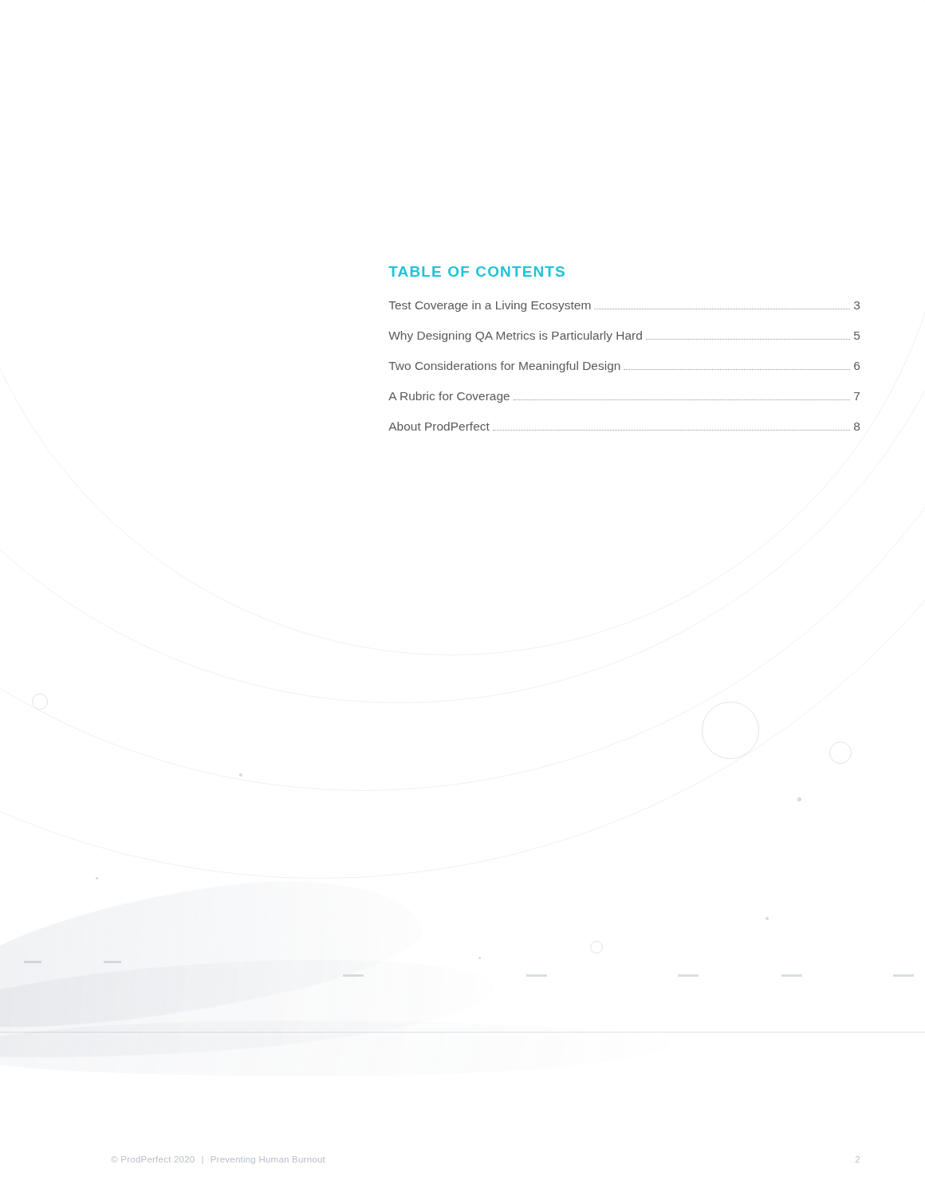TABLE OF CONTENTS
Test Coverage in a Living Ecosystem 3
Why Designing QA Metrics is Particularly Hard 5
Two Considerations for Meaningful Design 6
A Rubric for Coverage 7
About ProdPerfect 8
© ProdPerfect 2020|Preventing Human Burnout
2